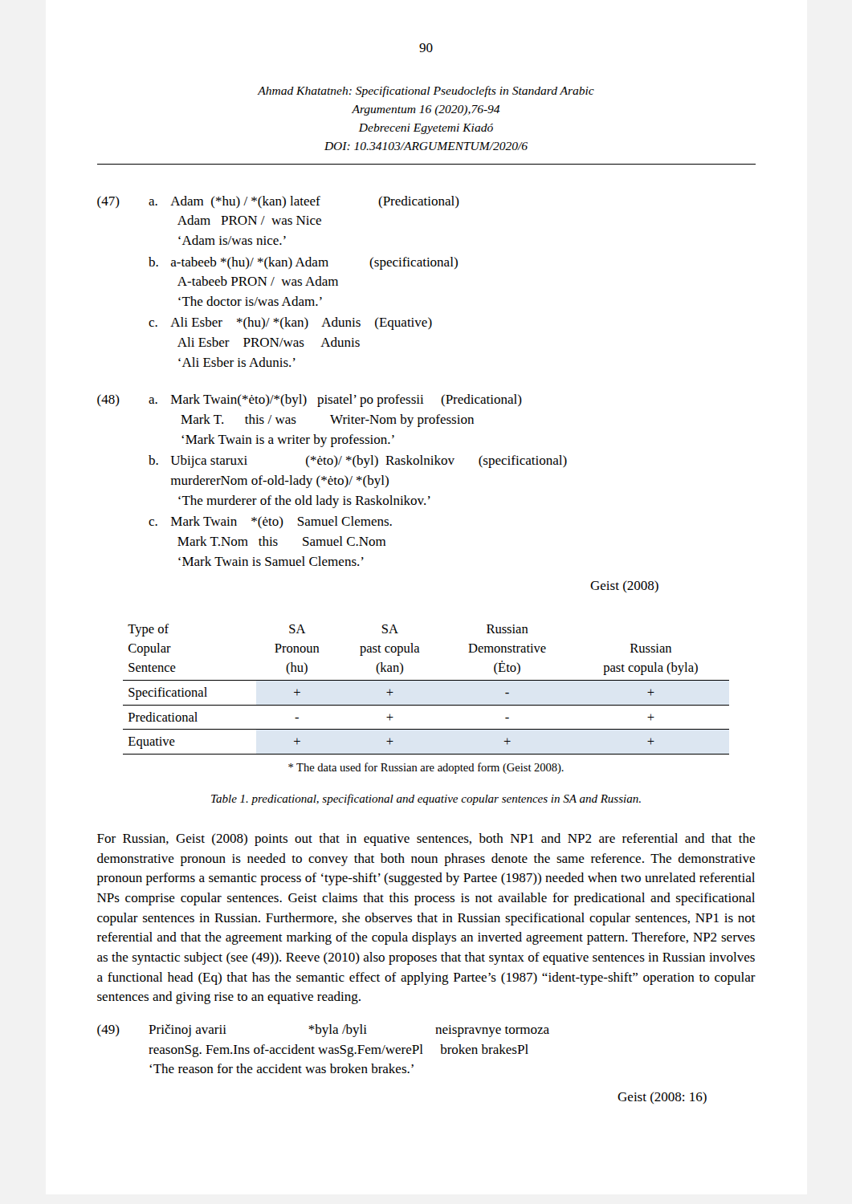90
Ahmad Khatatneh: Specificational Pseudoclefts in Standard Arabic
Argumentum 16 (2020),76-94
Debreceni Egyetemi Kiadó
DOI: 10.34103/ARGUMENTUM/2020/6
(47)
a.
Adam (*hu) / *(kan) lateef (Predicational)
Adam PRON / was Nice
‘Adam is/was nice.’
b.
a-tabeeb *(hu)/ *(kan) Adam (specificational)
A-tabeeb PRON / was Adam
‘The doctor is/was Adam.’
c.
Ali Esber *(hu)/ *(kan) Adunis (Equative)
Ali Esber PRON/was Adunis
‘Ali Esber is Adunis.’
(48)
a.
Mark Twain(*ėto)/*(byl) pisatel’ po professii (Predicational)
Mark T. this / was Writer-Nom by profession
‘Mark Twain is a writer by profession.’
b.
Ubijca staruxi (*ėto)/ *(byl) Raskolnikov (specificational)
murdererNom of-old-lady (*ėto)/ *(byl)
‘The murderer of the old lady is Raskolnikov.’
c.
Mark Twain *(ėto) Samuel Clemens.
Mark T.Nom this Samuel C.Nom
‘Mark Twain is Samuel Clemens.’
Geist (2008)
| Type of Copular Sentence | SA Pronoun (hu) | SA past copula (kan) | Russian Demonstrative (Ėto) | Russian past copula (byla) |
| --- | --- | --- | --- | --- |
| Specificational | + | + | - | + |
| Predicational | - | + | - | + |
| Equative | + | + | + | + |
* The data used for Russian are adopted form (Geist 2008).
Table 1. predicational, specificational and equative copular sentences in SA and Russian.
For Russian, Geist (2008) points out that in equative sentences, both NP1 and NP2 are referential and that the demonstrative pronoun is needed to convey that both noun phrases denote the same reference. The demonstrative pronoun performs a semantic process of ‘type-shift’ (suggested by Partee (1987)) needed when two unrelated referential NPs comprise copular sentences. Geist claims that this process is not available for predicational and specificational copular sentences in Russian. Furthermore, she observes that in Russian specificational copular sentences, NP1 is not referential and that the agreement marking of the copula displays an inverted agreement pattern. Therefore, NP2 serves as the syntactic subject (see (49)). Reeve (2010) also proposes that that syntax of equative sentences in Russian involves a functional head (Eq) that has the semantic effect of applying Partee’s (1987) “ident-type-shift” operation to copular sentences and giving rise to an equative reading.
(49)
Pričinoj avarii *byla /byli neispravnye tormoza
reasonSg. Fem.Ins of-accident wasSg.Fem/werePl broken brakesPl
‘The reason for the accident was broken brakes.’
Geist (2008: 16)